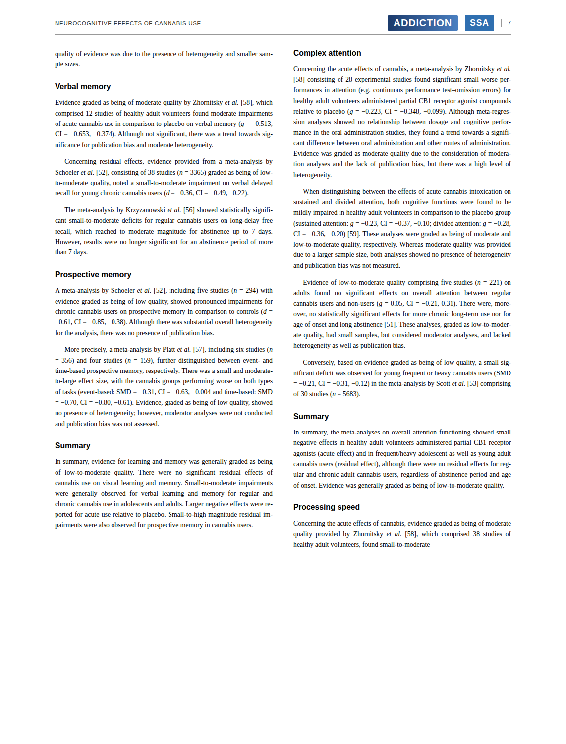Neurocognitive effects of cannabis use
Addiction SSA 7
quality of evidence was due to the presence of heterogeneity and smaller sample sizes.
Verbal memory
Evidence graded as being of moderate quality by Zhornitsky et al. [58], which comprised 12 studies of healthy adult volunteers found moderate impairments of acute cannabis use in comparison to placebo on verbal memory (g = −0.513, CI = −0.653, −0.374). Although not significant, there was a trend towards significance for publication bias and moderate heterogeneity.
Concerning residual effects, evidence provided from a meta-analysis by Schoeler et al. [52], consisting of 38 studies (n = 3365) graded as being of low-to-moderate quality, noted a small-to-moderate impairment on verbal delayed recall for young chronic cannabis users (d = −0.36, CI = −0.49, −0.22).
The meta-analysis by Krzyzanowski et al. [56] showed statistically significant small-to-moderate deficits for regular cannabis users on long-delay free recall, which reached to moderate magnitude for abstinence up to 7 days. However, results were no longer significant for an abstinence period of more than 7 days.
Prospective memory
A meta-analysis by Schoeler et al. [52], including five studies (n = 294) with evidence graded as being of low quality, showed pronounced impairments for chronic cannabis users on prospective memory in comparison to controls (d = −0.61, CI = −0.85, −0.38). Although there was substantial overall heterogeneity for the analysis, there was no presence of publication bias.
More precisely, a meta-analysis by Platt et al. [57], including six studies (n = 356) and four studies (n = 159), further distinguished between event- and time-based prospective memory, respectively. There was a small and moderate-to-large effect size, with the cannabis groups performing worse on both types of tasks (event-based: SMD = −0.31, CI = −0.63, −0.004 and time-based: SMD = −0.70, CI = −0.80, −0.61). Evidence, graded as being of low quality, showed no presence of heterogeneity; however, moderator analyses were not conducted and publication bias was not assessed.
Summary
In summary, evidence for learning and memory was generally graded as being of low-to-moderate quality. There were no significant residual effects of cannabis use on visual learning and memory. Small-to-moderate impairments were generally observed for verbal learning and memory for regular and chronic cannabis use in adolescents and adults. Larger negative effects were reported for acute use relative to placebo. Small-to-high magnitude residual impairments were also observed for prospective memory in cannabis users.
Complex attention
Concerning the acute effects of cannabis, a meta-analysis by Zhornitsky et al. [58] consisting of 28 experimental studies found significant small worse performances in attention (e.g. continuous performance test–omission errors) for healthy adult volunteers administered partial CB1 receptor agonist compounds relative to placebo (g = −0.223, CI = −0.348, −0.099). Although meta-regression analyses showed no relationship between dosage and cognitive performance in the oral administration studies, they found a trend towards a significant difference between oral administration and other routes of administration. Evidence was graded as moderate quality due to the consideration of moderation analyses and the lack of publication bias, but there was a high level of heterogeneity.
When distinguishing between the effects of acute cannabis intoxication on sustained and divided attention, both cognitive functions were found to be mildly impaired in healthy adult volunteers in comparison to the placebo group (sustained attention: g = −0.23, CI = −0.37, −0.10; divided attention: g = −0.28, CI = −0.36, −0.20) [59]. These analyses were graded as being of moderate and low-to-moderate quality, respectively. Whereas moderate quality was provided due to a larger sample size, both analyses showed no presence of heterogeneity and publication bias was not measured.
Evidence of low-to-moderate quality comprising five studies (n = 221) on adults found no significant effects on overall attention between regular cannabis users and non-users (g = 0.05, CI = −0.21, 0.31). There were, moreover, no statistically significant effects for more chronic long-term use nor for age of onset and long abstinence [51]. These analyses, graded as low-to-moderate quality, had small samples, but considered moderator analyses, and lacked heterogeneity as well as publication bias.
Conversely, based on evidence graded as being of low quality, a small significant deficit was observed for young frequent or heavy cannabis users (SMD = −0.21, CI = −0.31, −0.12) in the meta-analysis by Scott et al. [53] comprising of 30 studies (n = 5683).
Summary
In summary, the meta-analyses on overall attention functioning showed small negative effects in healthy adult volunteers administered partial CB1 receptor agonists (acute effect) and in frequent/heavy adolescent as well as young adult cannabis users (residual effect), although there were no residual effects for regular and chronic adult cannabis users, regardless of abstinence period and age of onset. Evidence was generally graded as being of low-to-moderate quality.
Processing speed
Concerning the acute effects of cannabis, evidence graded as being of moderate quality provided by Zhornitsky et al. [58], which comprised 38 studies of healthy adult volunteers, found small-to-moderate